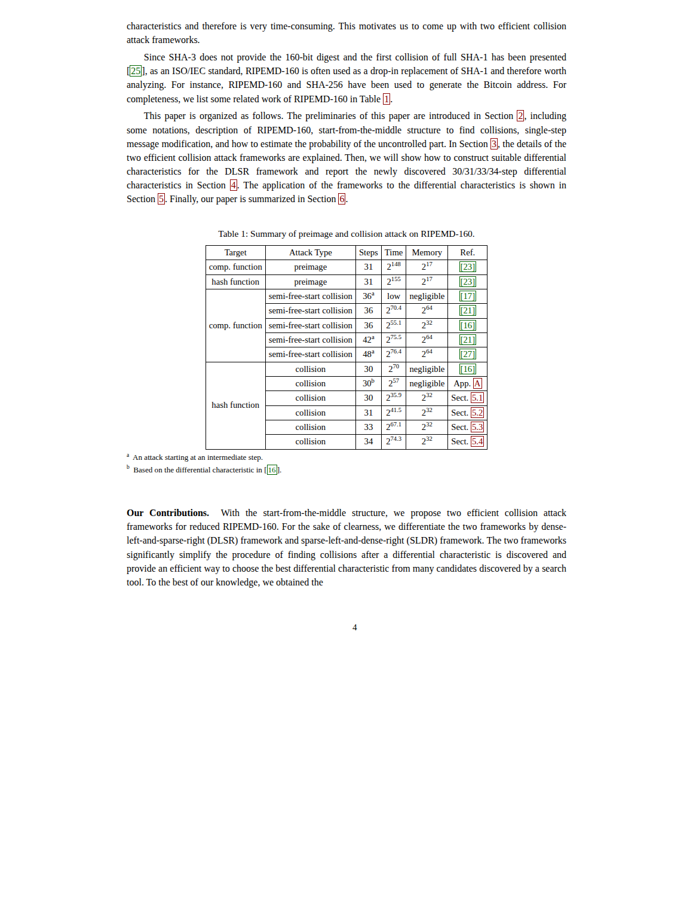characteristics and therefore is very time-consuming. This motivates us to come up with two efficient collision attack frameworks.
Since SHA-3 does not provide the 160-bit digest and the first collision of full SHA-1 has been presented [25], as an ISO/IEC standard, RIPEMD-160 is often used as a drop-in replacement of SHA-1 and therefore worth analyzing. For instance, RIPEMD-160 and SHA-256 have been used to generate the Bitcoin address. For completeness, we list some related work of RIPEMD-160 in Table 1.
This paper is organized as follows. The preliminaries of this paper are introduced in Section 2, including some notations, description of RIPEMD-160, start-from-the-middle structure to find collisions, single-step message modification, and how to estimate the probability of the uncontrolled part. In Section 3, the details of the two efficient collision attack frameworks are explained. Then, we will show how to construct suitable differential characteristics for the DLSR framework and report the newly discovered 30/31/33/34-step differential characteristics in Section 4. The application of the frameworks to the differential characteristics is shown in Section 5. Finally, our paper is summarized in Section 6.
Table 1: Summary of preimage and collision attack on RIPEMD-160.
| Target | Attack Type | Steps | Time | Memory | Ref. |
| --- | --- | --- | --- | --- | --- |
| comp. function | preimage | 31 | 2 148 | 2 17 | [23] |
| hash function | preimage | 31 | 2 155 | 2 17 | [23] |
| comp. function | semi-free-start collision | 36 a | low | negligible | [17] |
| semi-free-start collision | 36 | 2 70.4 | 2 64 | [21] |
| semi-free-start collision | 36 | 2 55.1 | 2 32 | [16] |
| semi-free-start collision | 42 a | 2 75.5 | 2 64 | [21] |
| semi-free-start collision | 48 a | 2 76.4 | 2 64 | [27] |
| hash function | collision | 30 | 2 70 | negligible | [16] |
| collision | 30 b | 2 57 | negligible | App. A |
| collision | 30 | 2 35.9 | 2 32 | Sect. 5.1 |
| collision | 31 | 2 41.5 | 2 32 | Sect. 5.2 |
| collision | 33 | 2 67.1 | 2 32 | Sect. 5.3 |
| collision | 34 | 2 74.3 | 2 32 | Sect. 5.4 |
a An attack starting at an intermediate step.
b Based on the differential characteristic in [16].
Our Contributions. With the start-from-the-middle structure, we propose two efficient collision attack frameworks for reduced RIPEMD-160. For the sake of clearness, we differentiate the two frameworks by dense-left-and-sparse-right (DLSR) framework and sparse-left-and-dense-right (SLDR) framework. The two frameworks significantly simplify the procedure of finding collisions after a differential characteristic is discovered and provide an efficient way to choose the best differential characteristic from many candidates discovered by a search tool. To the best of our knowledge, we obtained the
4